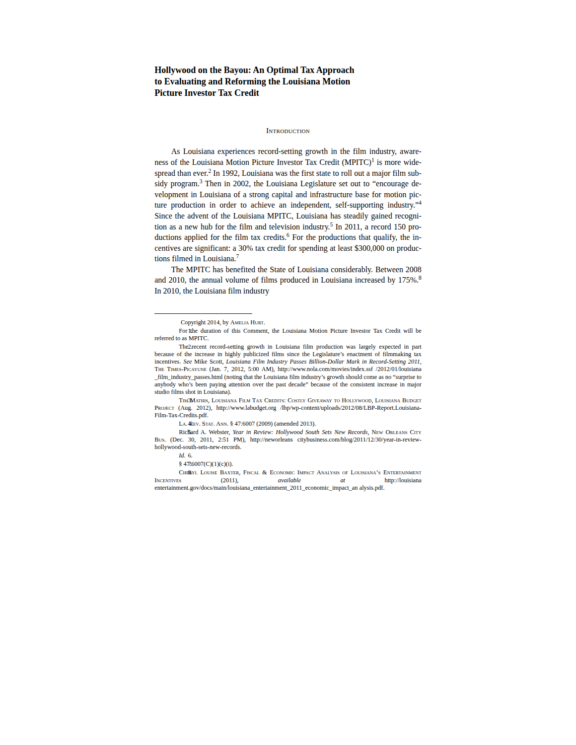Hollywood on the Bayou: An Optimal Tax Approach
to Evaluating and Reforming the Louisiana Motion
Picture Investor Tax Credit
Introduction
As Louisiana experiences record-setting growth in the film industry, awareness of the Louisiana Motion Picture Investor Tax Credit (MPITC)1 is more widespread than ever.2 In 1992, Louisiana was the first state to roll out a major film subsidy program.3 Then in 2002, the Louisiana Legislature set out to “encourage development in Louisiana of a strong capital and infrastructure base for motion picture production in order to achieve an independent, self-supporting industry.”4 Since the advent of the Louisiana MPITC, Louisiana has steadily gained recognition as a new hub for the film and television industry.5 In 2011, a record 150 productions applied for the film tax credits.6 For the productions that qualify, the incentives are significant: a 30% tax credit for spending at least $300,000 on productions filmed in Louisiana.7
The MPITC has benefited the State of Louisiana considerably. Between 2008 and 2010, the annual volume of films produced in Louisiana increased by 175%.8 In 2010, the Louisiana film industry
Copyright 2014, by Amelia Hurt.
1. For the duration of this Comment, the Louisiana Motion Picture Investor Tax Credit will be referred to as MPITC.
2. The recent record-setting growth in Louisiana film production was largely expected in part because of the increase in highly publicized films since the Legislature’s enactment of filmmaking tax incentives. See Mike Scott, Louisiana Film Industry Passes Billion-Dollar Mark in Record-Setting 2011, The Times-Picayune (Jan. 7, 2012, 5:00 AM), http://www.nola.com/movies/index.ssf /2012/01/louisiana _film_industry_passes.html (noting that the Louisiana film industry’s growth should come as no “surprise to anybody who’s been paying attention over the past decade” because of the consistent increase in major studio films shot in Louisiana).
3. Tim Mathis, Louisiana Film Tax Credits: Costly Giveaway to Hollywood, Louisiana Budget Project (Aug. 2012), http://www.labudget.org /lbp/wp-content/uploads/2012/08/LBP-Report.Louisiana-Film-Tax-Credits.pdf.
4. La. Rev. Stat. Ann. § 47:6007 (2009) (amended 2013).
5. Richard A. Webster, Year in Review: Hollywood South Sets New Records, New Orleans City Bus. (Dec. 30, 2011, 2:51 PM), http://neworleans citybusiness.com/blog/2011/12/30/year-in-review-hollywood-south-sets-new-records.
6. Id.
7.§ 47:6007(C)(1)(c)(i).
8. Cheryl Louise Baxter, Fiscal & Economic Impact Analysis of Louisiana’s Entertainment Incentives (2011), available at http://louisiana entertainment.gov/docs/main/louisiana_entertainment_2011_economic_impact_an alysis.pdf.